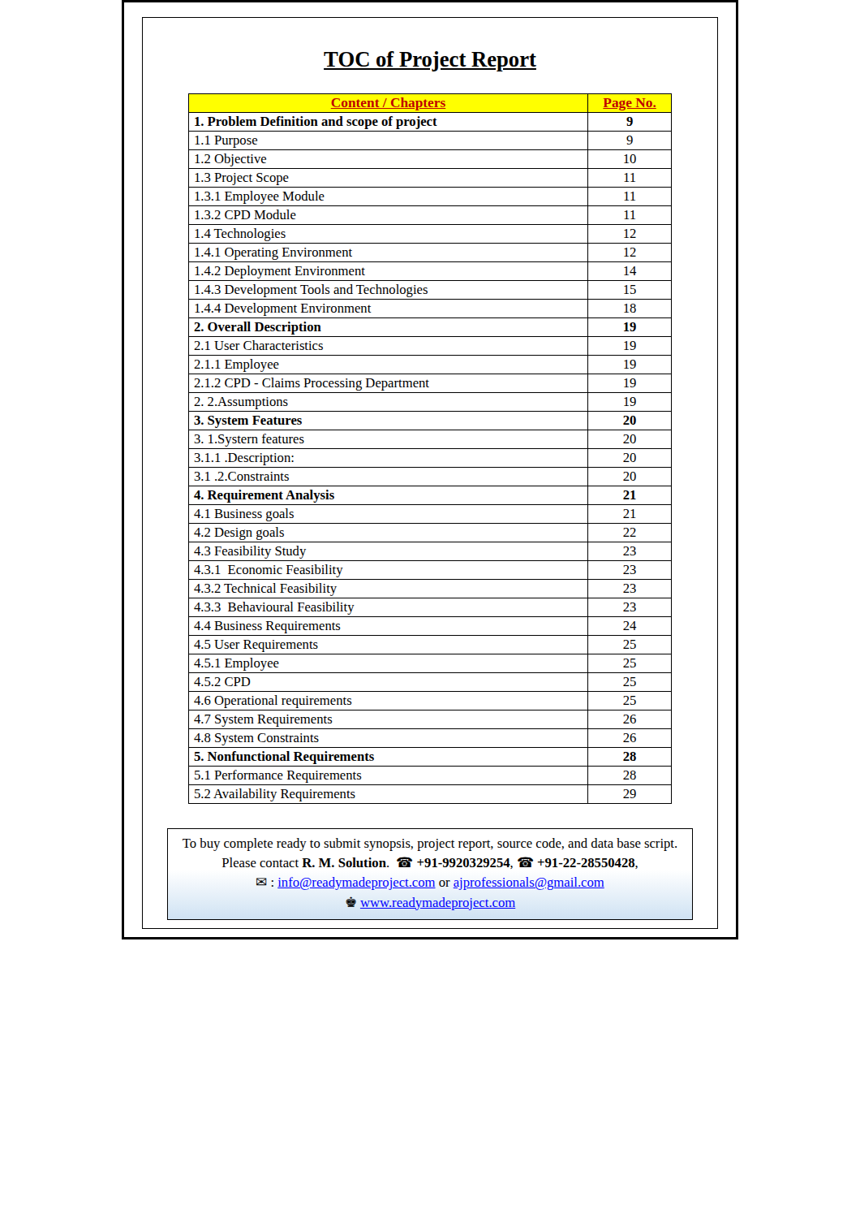TOC of Project Report
| Content / Chapters | Page No. |
| --- | --- |
| 1. Problem Definition and scope of project | 9 |
| 1.1 Purpose | 9 |
| 1.2 Objective | 10 |
| 1.3 Project Scope | 11 |
| 1.3.1 Employee Module | 11 |
| 1.3.2 CPD Module | 11 |
| 1.4 Technologies | 12 |
| 1.4.1 Operating Environment | 12 |
| 1.4.2 Deployment Environment | 14 |
| 1.4.3 Development Tools and Technologies | 15 |
| 1.4.4 Development Environment | 18 |
| 2. Overall Description | 19 |
| 2.1 User Characteristics | 19 |
| 2.1.1 Employee | 19 |
| 2.1.2 CPD - Claims Processing Department | 19 |
| 2. 2.Assumptions | 19 |
| 3. System Features | 20 |
| 3. 1.Systern features | 20 |
| 3.1.1 .Description: | 20 |
| 3.1 .2.Constraints | 20 |
| 4. Requirement Analysis | 21 |
| 4.1 Business goals | 21 |
| 4.2 Design goals | 22 |
| 4.3 Feasibility Study | 23 |
| 4.3.1 Economic Feasibility | 23 |
| 4.3.2 Technical Feasibility | 23 |
| 4.3.3 Behavioural Feasibility | 23 |
| 4.4 Business Requirements | 24 |
| 4.5 User Requirements | 25 |
| 4.5.1 Employee | 25 |
| 4.5.2 CPD | 25 |
| 4.6 Operational requirements | 25 |
| 4.7 System Requirements | 26 |
| 4.8 System Constraints | 26 |
| 5. Nonfunctional Requirements | 28 |
| 5.1 Performance Requirements | 28 |
| 5.2 Availability Requirements | 29 |
To buy complete ready to submit synopsis, project report, source code, and data base script.
Please contact R. M. Solution. ☎ +91-9920329254, ☎ +91-22-28550428,
✉ : info@readymadeproject.com or ajprofessionals@gmail.com
♚ www.readymadeproject.com